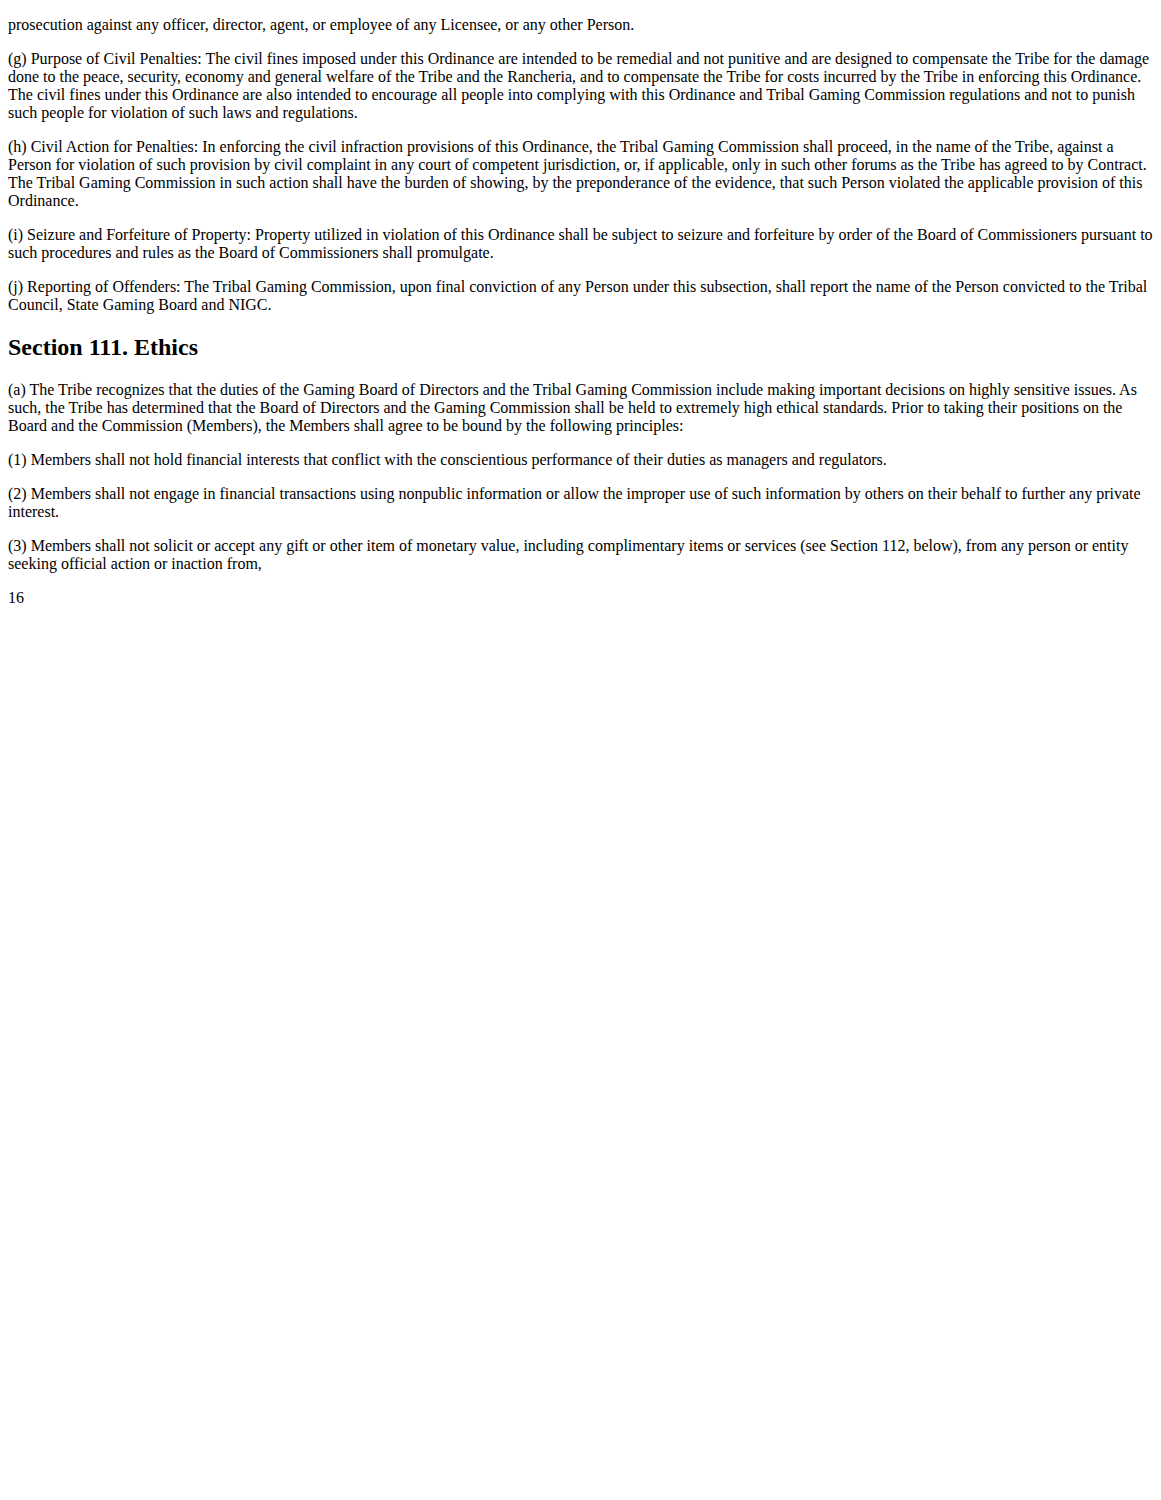prosecution against any officer, director, agent, or employee of any Licensee, or any other Person.
(g) Purpose of Civil Penalties: The civil fines imposed under this Ordinance are intended to be remedial and not punitive and are designed to compensate the Tribe for the damage done to the peace, security, economy and general welfare of the Tribe and the Rancheria, and to compensate the Tribe for costs incurred by the Tribe in enforcing this Ordinance. The civil fines under this Ordinance are also intended to encourage all people into complying with this Ordinance and Tribal Gaming Commission regulations and not to punish such people for violation of such laws and regulations.
(h) Civil Action for Penalties: In enforcing the civil infraction provisions of this Ordinance, the Tribal Gaming Commission shall proceed, in the name of the Tribe, against a Person for violation of such provision by civil complaint in any court of competent jurisdiction, or, if applicable, only in such other forums as the Tribe has agreed to by Contract. The Tribal Gaming Commission in such action shall have the burden of showing, by the preponderance of the evidence, that such Person violated the applicable provision of this Ordinance.
(i) Seizure and Forfeiture of Property: Property utilized in violation of this Ordinance shall be subject to seizure and forfeiture by order of the Board of Commissioners pursuant to such procedures and rules as the Board of Commissioners shall promulgate.
(j) Reporting of Offenders: The Tribal Gaming Commission, upon final conviction of any Person under this subsection, shall report the name of the Person convicted to the Tribal Council, State Gaming Board and NIGC.
Section 111. Ethics
(a) The Tribe recognizes that the duties of the Gaming Board of Directors and the Tribal Gaming Commission include making important decisions on highly sensitive issues. As such, the Tribe has determined that the Board of Directors and the Gaming Commission shall be held to extremely high ethical standards. Prior to taking their positions on the Board and the Commission (Members), the Members shall agree to be bound by the following principles:
(1) Members shall not hold financial interests that conflict with the conscientious performance of their duties as managers and regulators.
(2) Members shall not engage in financial transactions using nonpublic information or allow the improper use of such information by others on their behalf to further any private interest.
(3) Members shall not solicit or accept any gift or other item of monetary value, including complimentary items or services (see Section 112, below), from any person or entity seeking official action or inaction from,
16